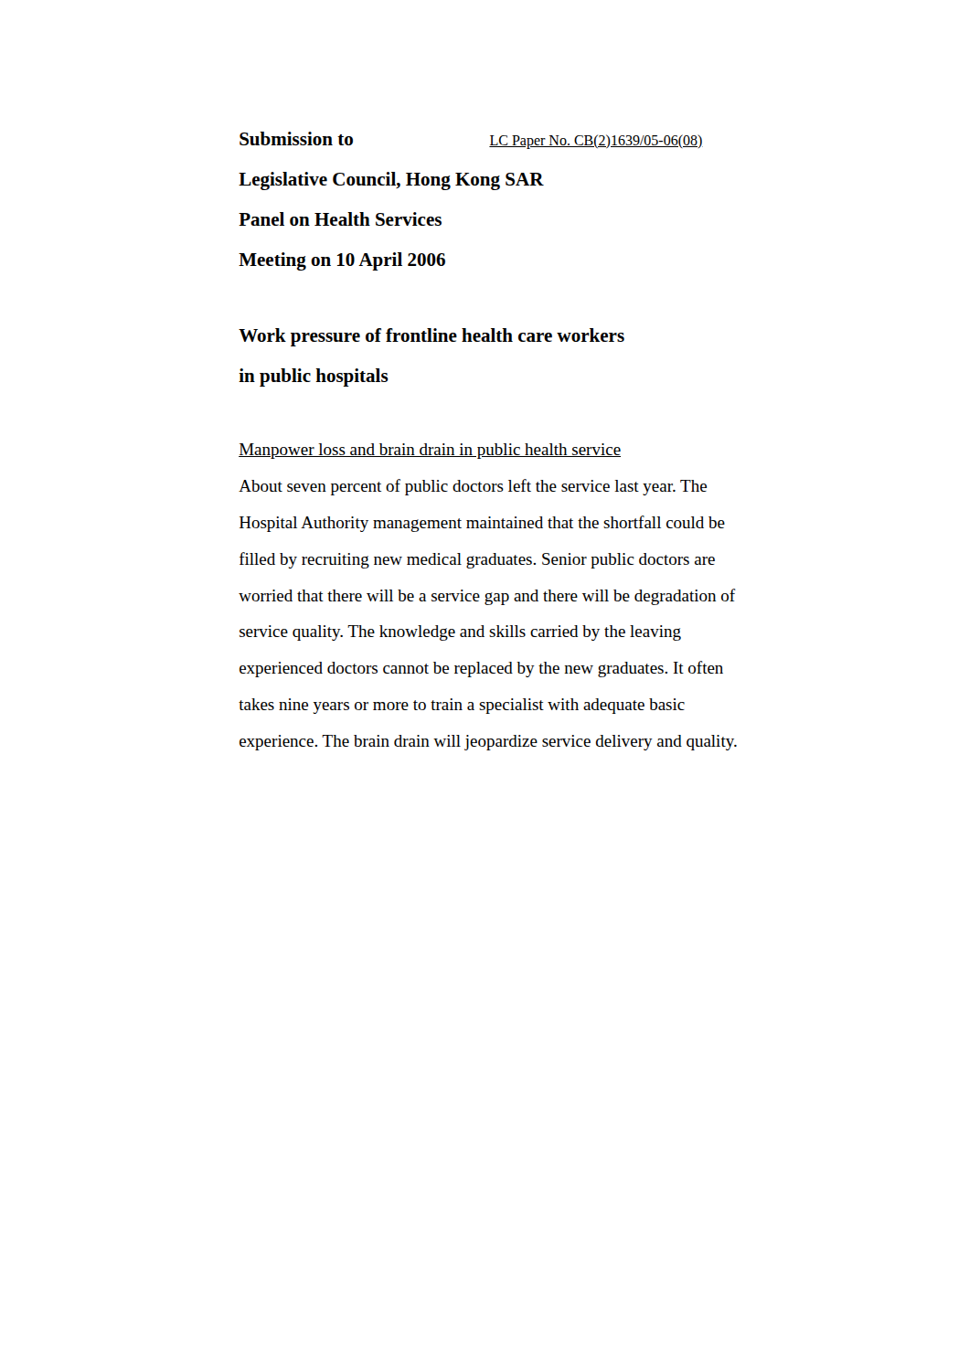Submission to LC Paper No. CB(2)1639/05-06(08)
Legislative Council, Hong Kong SAR
Panel on Health Services
Meeting on 10 April 2006
Work pressure of frontline health care workers
in public hospitals
Manpower loss and brain drain in public health service
About seven percent of public doctors left the service last year. The Hospital Authority management maintained that the shortfall could be filled by recruiting new medical graduates. Senior public doctors are worried that there will be a service gap and there will be degradation of service quality. The knowledge and skills carried by the leaving experienced doctors cannot be replaced by the new graduates. It often takes nine years or more to train a specialist with adequate basic experience. The brain drain will jeopardize service delivery and quality.